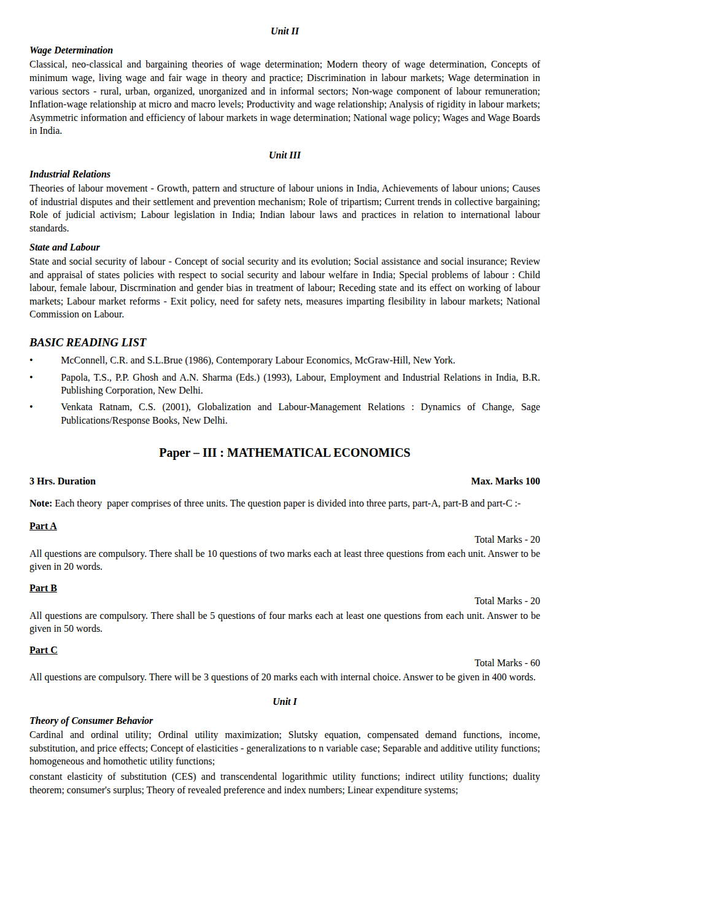Unit II
Wage Determination
Classical, neo-classical and bargaining theories of wage determination; Modern theory of wage determination, Concepts of minimum wage, living wage and fair wage in theory and practice; Discrimination in labour markets; Wage determination in various sectors - rural, urban, organized, unorganized and in informal sectors; Non-wage component of labour remuneration; Inflation-wage relationship at micro and macro levels; Productivity and wage relationship; Analysis of rigidity in labour markets; Asymmetric information and efficiency of labour markets in wage determination; National wage policy; Wages and Wage Boards in India.
Unit III
Industrial Relations
Theories of labour movement - Growth, pattern and structure of labour unions in India, Achievements of labour unions; Causes of industrial disputes and their settlement and prevention mechanism; Role of tripartism; Current trends in collective bargaining; Role of judicial activism; Labour legislation in India; Indian labour laws and practices in relation to international labour standards.
State and Labour
State and social security of labour - Concept of social security and its evolution; Social assistance and social insurance; Review and appraisal of states policies with respect to social security and labour welfare in India; Special problems of labour : Child labour, female labour, Discrmination and gender bias in treatment of labour; Receding state and its effect on working of labour markets; Labour market reforms - Exit policy, need for safety nets, measures imparting flesibility in labour markets; National Commission on Labour.
BASIC READING LIST
McConnell, C.R. and S.L.Brue (1986), Contemporary Labour Economics, McGraw-Hill, New York.
Papola, T.S., P.P. Ghosh and A.N. Sharma (Eds.) (1993), Labour, Employment and Industrial Relations in India, B.R. Publishing Corporation, New Delhi.
Venkata Ratnam, C.S. (2001), Globalization and Labour-Management Relations : Dynamics of Change, Sage Publications/Response Books, New Delhi.
Paper – III : MATHEMATICAL ECONOMICS
3 Hrs. Duration Max. Marks 100
Note: Each theory paper comprises of three units. The question paper is divided into three parts, part-A, part-B and part-C :-
Part A
Total Marks - 20
All questions are compulsory. There shall be 10 questions of two marks each at least three questions from each unit. Answer to be given in 20 words.
Part B
Total Marks - 20
All questions are compulsory. There shall be 5 questions of four marks each at least one questions from each unit. Answer to be given in 50 words.
Part C
Total Marks - 60
All questions are compulsory. There will be 3 questions of 20 marks each with internal choice. Answer to be given in 400 words.
Unit I
Theory of Consumer Behavior
Cardinal and ordinal utility; Ordinal utility maximization; Slutsky equation, compensated demand functions, income, substitution, and price effects; Concept of elasticities - generalizations to n variable case; Separable and additive utility functions; homogeneous and homothetic utility functions;
constant elasticity of substitution (CES) and transcendental logarithmic utility functions; indirect utility functions; duality theorem; consumer's surplus; Theory of revealed preference and index numbers; Linear expenditure systems;